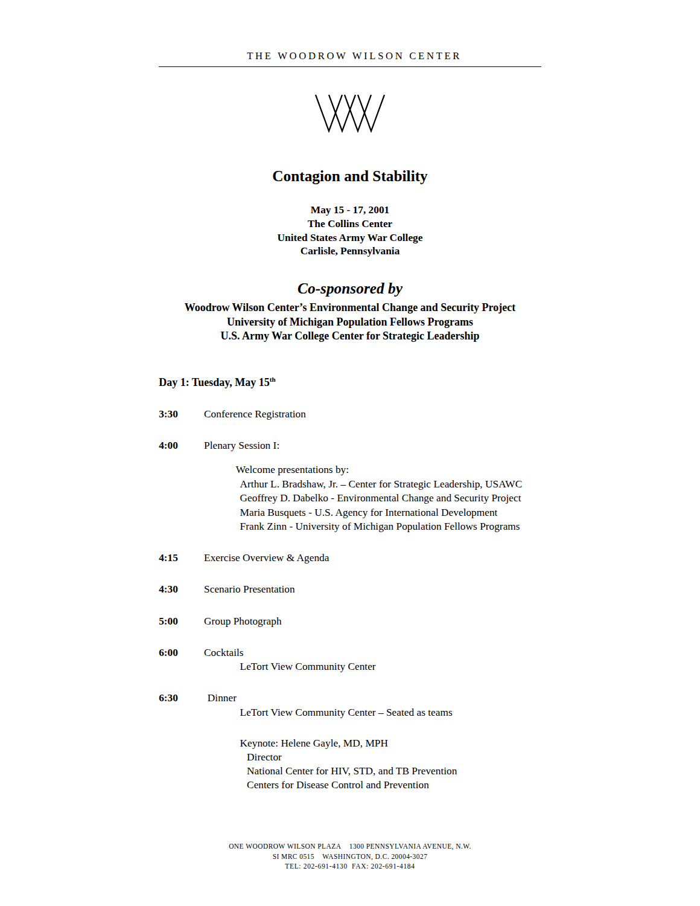THE WOODROW WILSON CENTER
Contagion and Stability
May 15 - 17, 2001
The Collins Center
United States Army War College
Carlisle, Pennsylvania
Co-sponsored by
Woodrow Wilson Center’s Environmental Change and Security Project
University of Michigan Population Fellows Programs
U.S. Army War College Center for Strategic Leadership
Day 1: Tuesday, May 15th
| 3:30 | Conference Registration |
| 4:00 | Plenary Session I: Welcome presentations by: Arthur L. Bradshaw, Jr. – Center for Strategic Leadership, USAWC Geoffrey D. Dabelko - Environmental Change and Security Project Maria Busquets - U.S. Agency for International Development Frank Zinn - University of Michigan Population Fellows Programs |
| 4:15 | Exercise Overview & Agenda |
| 4:30 | Scenario Presentation |
| 5:00 | Group Photograph |
| 6:00 | Cocktails LeTort View Community Center |
| 6:30 | Dinner LeTort View Community Center – Seated as teams Keynote: Helene Gayle, MD, MPH Director National Center for HIV, STD, and TB Prevention Centers for Disease Control and Prevention |
ONE WOODROW WILSON PLAZA 1300 PENNSYLVANIA AVENUE, N.W.
SI MRC 0515 WASHINGTON, D.C. 20004-3027
TEL: 202-691-4130 FAX: 202-691-4184